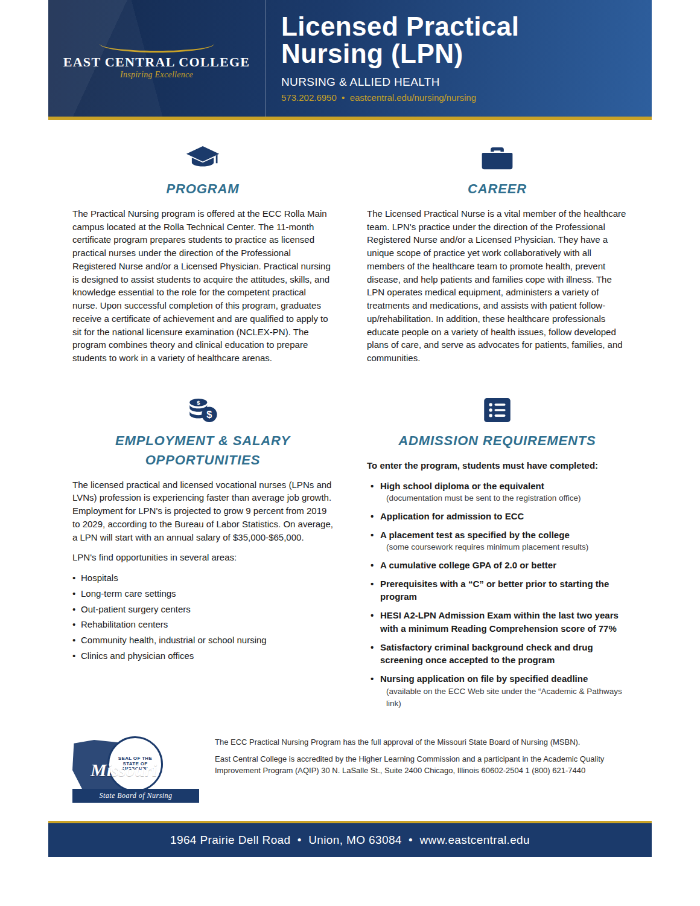East Central College Inspiring Excellence
Licensed Practical
Nursing (LPN)
NURSING & ALLIED HEALTH
573.202.6950 • eastcentral.edu/nursing/nursing
PROGRAM
The Practical Nursing program is offered at the ECC Rolla Main campus located at the Rolla Technical Center. The 11-month certificate program prepares students to practice as licensed practical nurses under the direction of the Professional Registered Nurse and/or a Licensed Physician. Practical nursing is designed to assist students to acquire the attitudes, skills, and knowledge essential to the role for the competent practical nurse. Upon successful completion of this program, graduates receive a certificate of achievement and are qualified to apply to sit for the national licensure examination (NCLEX-PN). The program combines theory and clinical education to prepare students to work in a variety of healthcare arenas.
CAREER
The Licensed Practical Nurse is a vital member of the healthcare team. LPN's practice under the direction of the Professional Registered Nurse and/or a Licensed Physician. They have a unique scope of practice yet work collaboratively with all members of the healthcare team to promote health, prevent disease, and help patients and families cope with illness. The LPN operates medical equipment, administers a variety of treatments and medications, and assists with patient follow-up/rehabilitation. In addition, these healthcare professionals educate people on a variety of health issues, follow developed plans of care, and serve as advocates for patients, families, and communities.
$ $
EMPLOYMENT & SALARY
OPPORTUNITIES
The licensed practical and licensed vocational nurses (LPNs and LVNs) profession is experiencing faster than average job growth. Employment for LPN's is projected to grow 9 percent from 2019 to 2029, according to the Bureau of Labor Statistics. On average, a LPN will start with an annual salary of $35,000-$65,000.
LPN's find opportunities in several areas:
Hospitals
Long-term care settings
Out-patient surgery centers
Rehabilitation centers
Community health, industrial or school nursing
Clinics and physician offices
ADMISSION REQUIREMENTS
To enter the program, students must have completed:
High school diploma or the equivalent (documentation must be sent to the registration office)
Application for admission to ECC
A placement test as specified by the college (some coursework requires minimum placement results)
A cumulative college GPA of 2.0 or better
Prerequisites with a “C” or better prior to starting the program
HESI A2-LPN Admission Exam within the last two years with a minimum Reading Comprehension score of 77%
Satisfactory criminal background check and drug screening once accepted to the program
Nursing application on file by specified deadline (available on the ECC Web site under the “Academic & Pathways link)
SEAL OF THE STATE OF MISSOURI
Missouri
State Board of Nursing
The ECC Practical Nursing Program has the full approval of the Missouri State Board of Nursing (MSBN).
East Central College is accredited by the Higher Learning Commission and a participant in the Academic Quality Improvement Program (AQIP) 30 N. LaSalle St., Suite 2400 Chicago, Illinois 60602-2504 1 (800) 621-7440
1964 Prairie Dell Road • Union, MO 63084 • www.eastcentral.edu